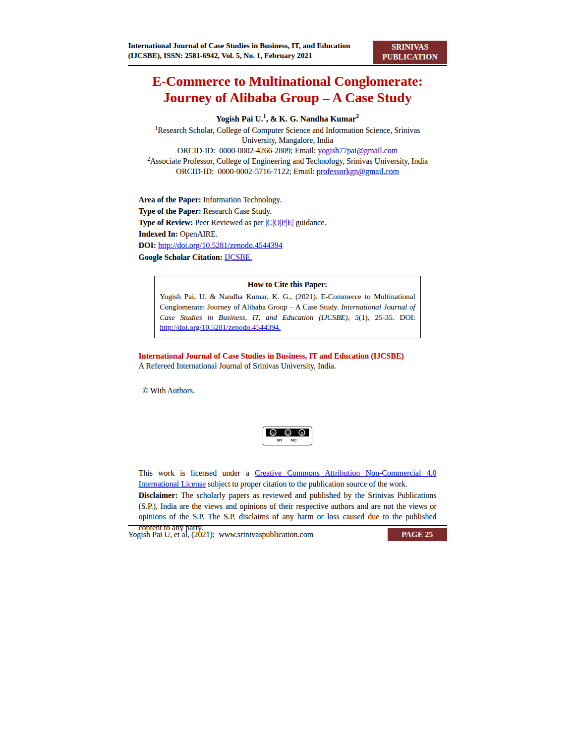International Journal of Case Studies in Business, IT, and Education
(IJCSBE), ISSN: 2581-6942, Vol. 5, No. 1, February 2021
SRINIVAS
PUBLICATION
E-Commerce to Multinational Conglomerate:
Journey of Alibaba Group – A Case Study
Yogish Pai U.1, & K. G. Nandha Kumar2
1Research Scholar, College of Computer Science and Information Science, Srinivas
University, Mangalore, India
ORCID-ID: 0000-0002-4266-2809; Email: yogish77pai@gmail.com
2Associate Professor, College of Engineering and Technology, Srinivas University, India
ORCID-ID: 0000-0002-5716-7122; Email: professorkgn@gmail.com
Area of the Paper: Information Technology.
Type of the Paper: Research Case Study.
Type of Review: Peer Reviewed as per |C|O|P|E| guidance.
Indexed In: OpenAIRE.
DOI: http://doi.org/10.5281/zenodo.4544394
Google Scholar Citation: IJCSBE.
How to Cite this Paper:
Yogish Pai, U. & Nandha Kumar, K. G., (2021). E-Commerce to Multinational Conglomerate: Journey of Alibaba Group – A Case Study. International Journal of Case Studies in Business, IT, and Education (IJCSBE), 5(1), 25-35. DOI: http://doi.org/10.5281/zenodo.4544394.
International Journal of Case Studies in Business, IT and Education (IJCSBE)
A Refereed International Journal of Srinivas University, India.
© With Authors.
cc ⓘ $ BY NC
This work is licensed under a Creative Commons Attribution Non-Commercial 4.0 International License subject to proper citation to the publication source of the work.
Disclaimer: The scholarly papers as reviewed and published by the Srinivas Publications (S.P.), India are the views and opinions of their respective authors and are not the views or opinions of the S.P. The S.P. disclaims of any harm or loss caused due to the published content to any party.
Yogish Pai U, et al, (2021); www.srinivaspublication.com
PAGE 25